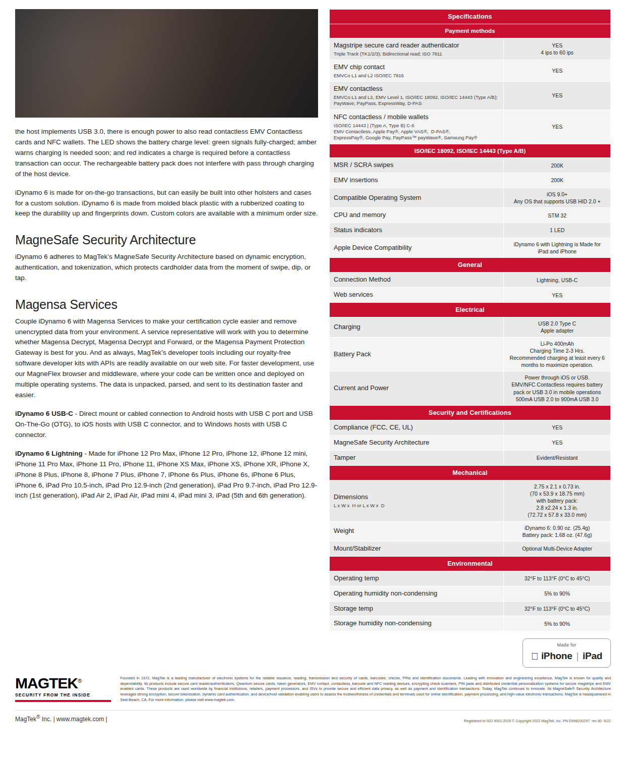the host implements USB 3.0, there is enough power to also read contactless EMV Contactless cards and NFC wallets. The LED shows the battery charge level: green signals fully-charged; amber warns charging is needed soon; and red indicates a charge is required before a contactless transaction can occur. The rechargeable battery pack does not interfere with pass through charging of the host device.
iDynamo 6 is made for on-the-go transactions, but can easily be built into other holsters and cases for a custom solution. iDynamo 6 is made from molded black plastic with a rubberized coating to keep the durability up and fingerprints down. Custom colors are available with a minimum order size.
MagneSafe Security Architecture
iDynamo 6 adheres to MagTek’s MagneSafe Security Architecture based on dynamic encryption, authentication, and tokenization, which protects cardholder data from the moment of swipe, dip, or tap.
Magensa Services
Couple iDynamo 6 with Magensa Services to make your certification cycle easier and remove unencrypted data from your environment. A service representative will work with you to determine whether Magensa Decrypt, Magensa Decrypt and Forward, or the Magensa Payment Protection Gateway is best for you. And as always, MagTek’s developer tools including our royalty-free software developer kits with APIs are readily available on our web site. For faster development, use our MagneFlex browser and middleware, where your code can be written once and deployed on multiple operating systems. The data is unpacked, parsed, and sent to its destination faster and easier.
iDynamo 6 USB-C - Direct mount or cabled connection to Android hosts with USB C port and USB On-The-Go (OTG), to iOS hosts with USB C connector, and to Windows hosts with USB C connector.
iDynamo 6 Lightning - Made for iPhone 12 Pro Max, iPhone 12 Pro, iPhone 12, iPhone 12 mini, iPhone 11 Pro Max, iPhone 11 Pro, iPhone 11, iPhone XS Max, iPhone XS, iPhone XR, iPhone X, iPhone 8 Plus, iPhone 8, iPhone 7 Plus, iPhone 7, iPhone 6s Plus, iPhone 6s, iPhone 6 Plus, iPhone 6, iPad Pro 10.5-inch, iPad Pro 12.9-inch (2nd generation), iPad Pro 9.7-inch, iPad Pro 12.9-inch (1st generation), iPad Air 2, iPad Air, iPad mini 4, iPad mini 3, iPad (5th and 6th generation).
| Specifications |
| Payment methods |
| Magstripe secure card reader authenticator Triple Track (TK1/2/3); Bidirectional read; ISO 7811 | YES 4 ips to 60 ips |
| EMV chip contact EMVCo L1 and L2 ISO/IEC 7816 | YES |
| EMV contactless EMVCo L1 and L2, EMV Level 1, ISO/IEC 18092, ISO/IEC 14443 (Type A/B); PayWave, PayPass, ExpressWay, D-PAS | YES |
| NFC contactless / mobile wallets ISO/IEC 14443 / (Type A, Type B) C-6 EMV Contactless, Apple Pay®, Apple VAS®, D-PAS®, ExpressPay®, Google Pay, PayPass™ payWave®, Samsung Pay® | YES |
| ISO/IEC 18092, ISO/IEC 14443 (Type A/B) |
| MSR / SCRA swipes | 200K |
| EMV insertions | 200K |
| Compatible Operating System | iOS 9.0+ Any OS that supports USB HID 2.0 + |
| CPU and memory | STM 32 |
| Status indicators | 1 LED |
| Apple Device Compatibility | iDynamo 6 with Lightning is Made for iPad and iPhone |
| General |
| Connection Method | Lightning, USB-C |
| Web services | YES |
| Electrical |
| Charging | USB 2.0 Type C Apple adapter |
| Battery Pack | Li-Po 400mAh Charging Time 2-3 Hrs. Recommended charging at least every 6 months to maximize operation. |
| Current and Power | Power through iOS or USB. EMV/NFC Contactless requires battery pack or USB 3.0 in mobile operations 500mA USB 2.0 to 900mA USB 3.0 |
| Security and Certifications |
| Compliance (FCC, CE, UL) | YES |
| MagneSafe Security Architecture | YES |
| Tamper | Evident/Resistant |
| Mechanical |
| Dimensions L x W x H or L x W x D | 2.75 x 2.1 x 0.73 in. (70 x 53.9 x 18.75 mm) with battery pack: 2.8 x2.24 x 1.3 in. (72.72 x 57.8 x 33.0 mm) |
| Weight | iDynamo 6: 0.90 oz. (25.4g) Battery pack: 1.68 oz. (47.6g) |
| Mount/Stabilizer | Optional Multi-Device Adapter |
| Environmental |
| Operating temp | 32°F to 113°F (0°C to 45°C) |
| Operating humidity non-condensing | 5% to 90% |
| Storage temp | 32°F to 113°F (0°C to 45°C) |
| Storage humidity non-condensing | 5% to 90% |
Made for
iPhone | iPad
MAGTEK®
SECURITY FROM THE INSIDE
Founded in 1972, MagTek is a leading manufacturer of electronic systems for the reliable issuance, reading, transmission and security of cards, barcodes, checks, PINs and identification documents. Leading with innovation and engineering excellence, MagTek is known for quality and dependability. Its products include secure card reader/authenticators, Qwantum secure cards, token generators, EMV contact, contactless, barcode and NFC reading devices, encrypting check scanners, PIN pads and distributed credential personalization systems for secure magstripe and EMV enabled cards. These products are used worldwide by financial institutions, retailers, payment processors, and ISVs to provide secure and efficient data privacy, as well as payment and identification transactions. Today, MagTek continues to innovate. Its MagneSafe® Security Architecture leverages strong encryption, secure tokenization, dynamic card authentication, and device/host validation enabling users to assess the trustworthiness of credentials and terminals used for online identification, payment processing, and high-value electronic transactions. MagTek is headquartered in Seal Beach, CA. For more information, please visit www.magtek.com.
MagTek® Inc. | www.magtek.com |
Registered to ISO 9001:2015 © Copyright 2022 MagTek, Inc. PN D998200297 rev 80 6/22